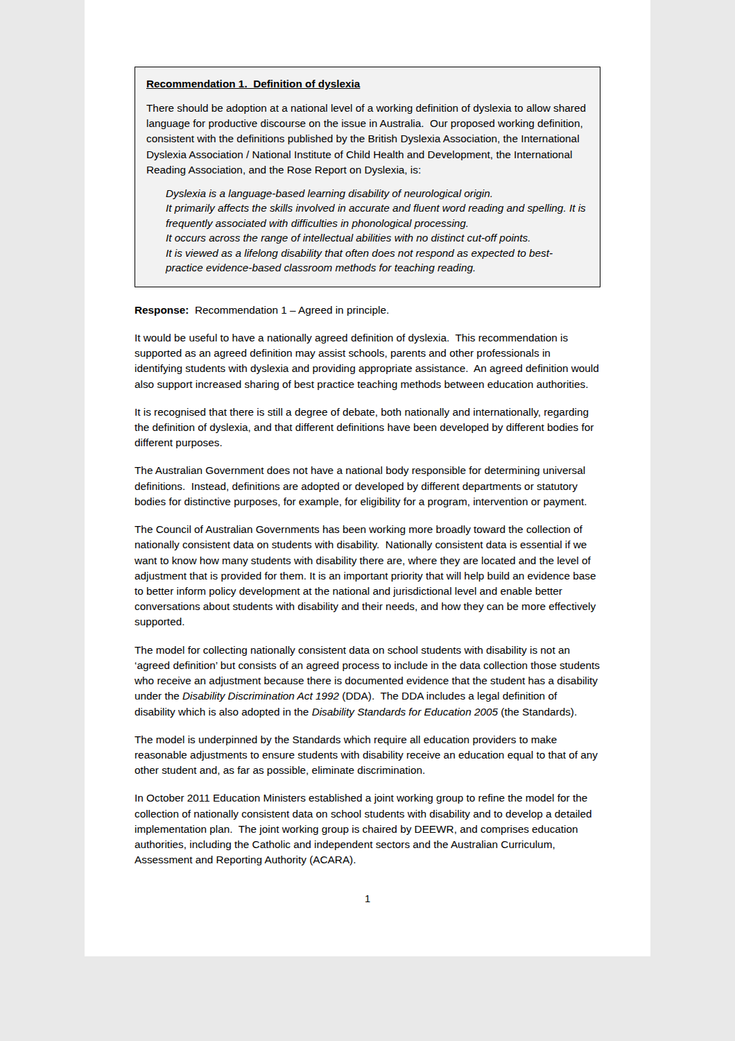Recommendation 1. Definition of dyslexia
There should be adoption at a national level of a working definition of dyslexia to allow shared language for productive discourse on the issue in Australia. Our proposed working definition, consistent with the definitions published by the British Dyslexia Association, the International Dyslexia Association / National Institute of Child Health and Development, the International Reading Association, and the Rose Report on Dyslexia, is:
Dyslexia is a language-based learning disability of neurological origin.
It primarily affects the skills involved in accurate and fluent word reading and spelling. It is frequently associated with difficulties in phonological processing.
It occurs across the range of intellectual abilities with no distinct cut-off points.
It is viewed as a lifelong disability that often does not respond as expected to best-practice evidence-based classroom methods for teaching reading.
Response: Recommendation 1 – Agreed in principle.
It would be useful to have a nationally agreed definition of dyslexia. This recommendation is supported as an agreed definition may assist schools, parents and other professionals in identifying students with dyslexia and providing appropriate assistance. An agreed definition would also support increased sharing of best practice teaching methods between education authorities.
It is recognised that there is still a degree of debate, both nationally and internationally, regarding the definition of dyslexia, and that different definitions have been developed by different bodies for different purposes.
The Australian Government does not have a national body responsible for determining universal definitions. Instead, definitions are adopted or developed by different departments or statutory bodies for distinctive purposes, for example, for eligibility for a program, intervention or payment.
The Council of Australian Governments has been working more broadly toward the collection of nationally consistent data on students with disability. Nationally consistent data is essential if we want to know how many students with disability there are, where they are located and the level of adjustment that is provided for them. It is an important priority that will help build an evidence base to better inform policy development at the national and jurisdictional level and enable better conversations about students with disability and their needs, and how they can be more effectively supported.
The model for collecting nationally consistent data on school students with disability is not an ‘agreed definition’ but consists of an agreed process to include in the data collection those students who receive an adjustment because there is documented evidence that the student has a disability under the Disability Discrimination Act 1992 (DDA). The DDA includes a legal definition of disability which is also adopted in the Disability Standards for Education 2005 (the Standards).
The model is underpinned by the Standards which require all education providers to make reasonable adjustments to ensure students with disability receive an education equal to that of any other student and, as far as possible, eliminate discrimination.
In October 2011 Education Ministers established a joint working group to refine the model for the collection of nationally consistent data on school students with disability and to develop a detailed implementation plan. The joint working group is chaired by DEEWR, and comprises education authorities, including the Catholic and independent sectors and the Australian Curriculum, Assessment and Reporting Authority (ACARA).
1